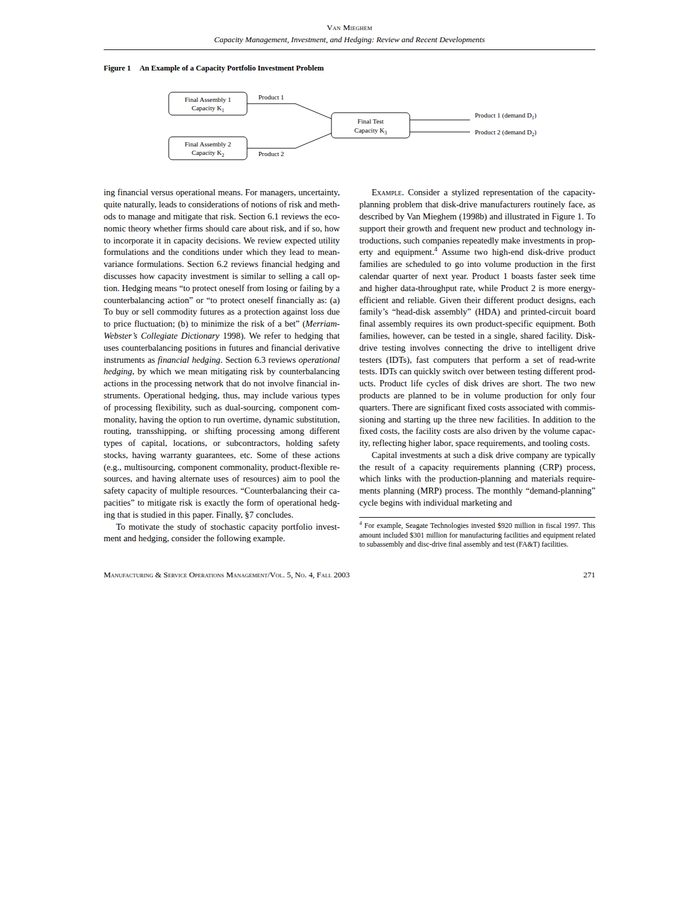Van Mieghem
Capacity Management, Investment, and Hedging: Review and Recent Developments
Figure 1 An Example of a Capacity Portfolio Investment Problem
Final Assembly 1 Capacity K1 Final Assembly 2 Capacity K2 Final Test Capacity K3 Product 1 Product 2 Product 1 (demand D1) Product 2 (demand D2)
ing financial versus operational means. For managers, uncertainty, quite naturally, leads to considerations of notions of risk and methods to manage and mitigate that risk. Section 6.1 reviews the economic theory whether firms should care about risk, and if so, how to incorporate it in capacity decisions. We review expected utility formulations and the conditions under which they lead to mean-variance formulations. Section 6.2 reviews financial hedging and discusses how capacity investment is similar to selling a call option. Hedging means “to protect oneself from losing or failing by a counterbalancing action” or “to protect oneself financially as: (a) To buy or sell commodity futures as a protection against loss due to price fluctuation; (b) to minimize the risk of a bet” (Merriam-Webster’s Collegiate Dictionary 1998). We refer to hedging that uses counterbalancing positions in futures and financial derivative instruments as financial hedging. Section 6.3 reviews operational hedging, by which we mean mitigating risk by counterbalancing actions in the processing network that do not involve financial instruments. Operational hedging, thus, may include various types of processing flexibility, such as dual-sourcing, component commonality, having the option to run overtime, dynamic substitution, routing, transshipping, or shifting processing among different types of capital, locations, or subcontractors, holding safety stocks, having warranty guarantees, etc. Some of these actions (e.g., multisourcing, component commonality, product-flexible resources, and having alternate uses of resources) aim to pool the safety capacity of multiple resources. “Counterbalancing their capacities” to mitigate risk is exactly the form of operational hedging that is studied in this paper. Finally, §7 concludes.
To motivate the study of stochastic capacity portfolio investment and hedging, consider the following example.
Example. Consider a stylized representation of the capacity-planning problem that disk-drive manufacturers routinely face, as described by Van Mieghem (1998b) and illustrated in Figure 1. To support their growth and frequent new product and technology introductions, such companies repeatedly make investments in property and equipment.4 Assume two high-end disk-drive product families are scheduled to go into volume production in the first calendar quarter of next year. Product 1 boasts faster seek time and higher data-throughput rate, while Product 2 is more energy-efficient and reliable. Given their different product designs, each family’s “head-disk assembly” (HDA) and printed-circuit board final assembly requires its own product-specific equipment. Both families, however, can be tested in a single, shared facility. Disk-drive testing involves connecting the drive to intelligent drive testers (IDTs), fast computers that perform a set of read-write tests. IDTs can quickly switch over between testing different products. Product life cycles of disk drives are short. The two new products are planned to be in volume production for only four quarters. There are significant fixed costs associated with commissioning and starting up the three new facilities. In addition to the fixed costs, the facility costs are also driven by the volume capacity, reflecting higher labor, space requirements, and tooling costs.
Capital investments at such a disk drive company are typically the result of a capacity requirements planning (CRP) process, which links with the production-planning and materials requirements planning (MRP) process. The monthly “demand-planning” cycle begins with individual marketing and
4 For example, Seagate Technologies invested $920 million in fiscal 1997. This amount included $301 million for manufacturing facilities and equipment related to subassembly and disc-drive final assembly and test (FA&T) facilities.
Manufacturing & Service Operations Management/Vol. 5, No. 4, Fall 2003
271